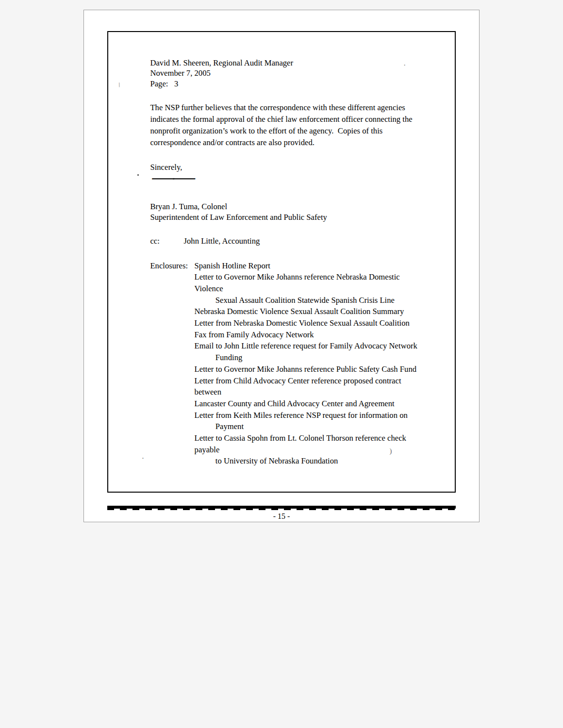/ · ) ·
David M. Sheeren, Regional Audit Manager
November 7, 2005
Page: 3
The NSP further believes that the correspondence with these different agencies indicates the formal approval of the chief law enforcement officer connecting the nonprofit organization’s work to the effort of the agency. Copies of this correspondence and/or contracts are also provided.
Sincerely,
——
Bryan J. Tuma, Colonel
Superintendent of Law Enforcement and Public Safety
cc: John Little, Accounting
| Enclosures: | Spanish Hotline Report Letter to Governor Mike Johanns reference Nebraska Domestic Violence Sexual Assault Coalition Statewide Spanish Crisis Line Nebraska Domestic Violence Sexual Assault Coalition Summary Letter from Nebraska Domestic Violence Sexual Assault Coalition Fax from Family Advocacy Network Email to John Little reference request for Family Advocacy Network Funding Letter to Governor Mike Johanns reference Public Safety Cash Fund Letter from Child Advocacy Center reference proposed contract between Lancaster County and Child Advocacy Center and Agreement Letter from Keith Miles reference NSP request for information on Payment Letter to Cassia Spohn from Lt. Colonel Thorson reference check payable to University of Nebraska Foundation |
- 15 -